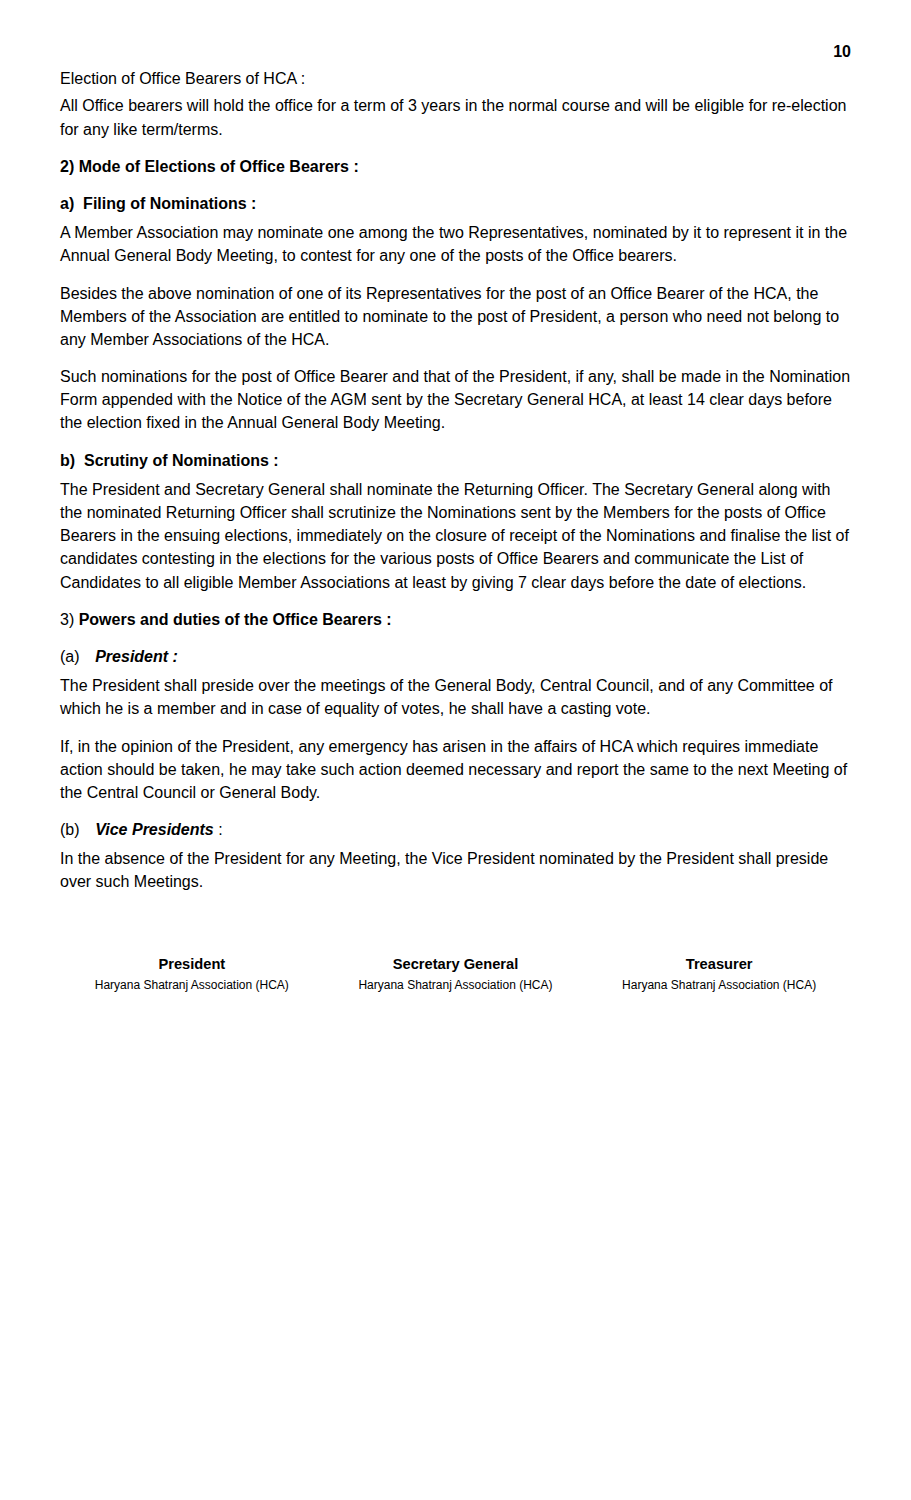10
Election of Office Bearers of HCA :
All Office bearers will hold the office for a term of 3 years in the normal course and will be eligible for re-election for any like term/terms.
2) Mode of Elections of Office Bearers :
a) Filing of Nominations :
A Member Association may nominate one among the two Representatives, nominated by it to represent it in the Annual General Body Meeting, to contest for any one of the posts of the Office bearers.
Besides the above nomination of one of its Representatives for the post of an Office Bearer of the HCA, the Members of the Association are entitled to nominate to the post of President, a person who need not belong to any Member Associations of the HCA.
Such nominations for the post of Office Bearer and that of the President, if any, shall be made in the Nomination Form appended with the Notice of the AGM sent by the Secretary General HCA, at least 14 clear days before the election fixed in the Annual General Body Meeting.
b) Scrutiny of Nominations :
The President and Secretary General shall nominate the Returning Officer. The Secretary General along with the nominated Returning Officer shall scrutinize the Nominations sent by the Members for the posts of Office Bearers in the ensuing elections, immediately on the closure of receipt of the Nominations and finalise the list of candidates contesting in the elections for the various posts of Office Bearers and communicate the List of Candidates to all eligible Member Associations at least by giving 7 clear days before the date of elections.
3) Powers and duties of the Office Bearers :
(a) President :
The President shall preside over the meetings of the General Body, Central Council, and of any Committee of which he is a member and in case of equality of votes, he shall have a casting vote.
If, in the opinion of the President, any emergency has arisen in the affairs of HCA which requires immediate action should be taken, he may take such action deemed necessary and report the same to the next Meeting of the Central Council or General Body.
(b) Vice Presidents :
In the absence of the President for any Meeting, the Vice President nominated by the President shall preside over such Meetings.
| President | Secretary General | Treasurer |
| Haryana Shatranj Association (HCA) | Haryana Shatranj Association (HCA) | Haryana Shatranj Association (HCA) |